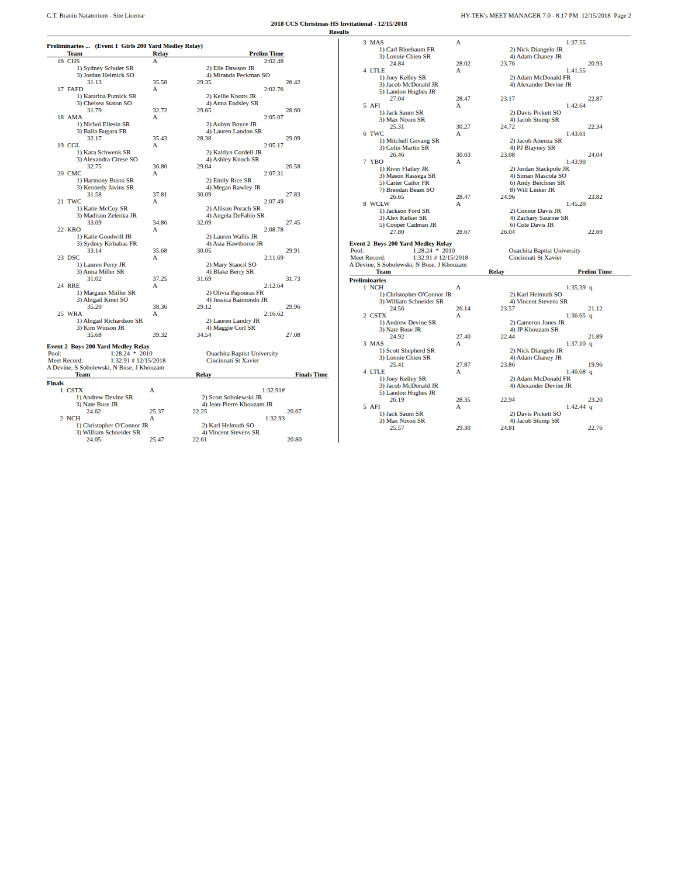C.T. Branin Natatorium - Site License
HY-TEK's MEET MANAGER 7.0 - 8:17 PM 12/15/2018 Page 2
2018 CCS Christmas HS Invitational - 12/15/2018
Results
Preliminaries ... (Event 1 Girls 200 Yard Medley Relay)
| | Team | Relay | Prelim Time |
| --- | --- | --- | --- |
| 16 | CHS | A | 2:02.48 |
| | 1) Sydney Schuler SR | 2) Elle Dawson JR |
| | 3) Jordan Helmick SO | 4) Miranda Peckman SO |
| | 31.13 | 35.58 | 29.35 | 26.42 |
| 17 | FAFD | A | 2:02.76 |
| | 1) Katarina Putnick SR | 2) Kellie Knotts JR |
| | 3) Chelsea Staton SO | 4) Anna Endsley SR |
| | 31.79 | 32.72 | 29.65 | 28.60 |
| 18 | AMA | A | 2:05.07 |
| | 1) Nichol Ellesin SR | 2) Aubyn Boyce JR |
| | 3) Baila Bugara FR | 4) Lauren Landon SR |
| | 32.17 | 35.43 | 28.38 | 29.09 |
| 19 | CGL | A | 2:05.17 |
| | 1) Kara Schwenk SR | 2) Kaitlyn Cordell JR |
| | 3) Alexandra Cirese SO | 4) Ashley Knoch SR |
| | 32.75 | 36.80 | 29.04 | 26.58 |
| 20 | CMC | A | 2:07.31 |
| | 1) Harmony Busto SR | 2) Emily Rice SR |
| | 3) Kennedy Javins SR | 4) Megan Rawley JR |
| | 31.58 | 37.81 | 30.09 | 27.83 |
| 21 | TWC | A | 2:07.49 |
| | 1) Katie McCoy SR | 2) Allison Porach SR |
| | 3) Madison Zelenka JR | 4) Angela DeFabio SR |
| | 33.09 | 34.86 | 32.09 | 27.45 |
| 22 | KRO | A | 2:08.78 |
| | 1) Katie Goodwill JR | 2) Lauren Wallis JR |
| | 3) Sydney Kirbabas FR | 4) Asia Hawthorne JR |
| | 33.14 | 35.68 | 30.05 | 29.91 |
| 23 | DSC | A | 2:11.69 |
| | 1) Lauren Perry JR | 2) Mary Stancil SO |
| | 3) Anna Miller SR | 4) Blake Berry SR |
| | 31.02 | 37.25 | 31.69 | 31.73 |
| 24 | RRE | A | 2:12.64 |
| | 1) Margaux Miiller SR | 2) Olivia Papouras FR |
| | 3) Abigail Kmet SO | 4) Jessica Raimondo JR |
| | 35.20 | 38.36 | 29.12 | 29.96 |
| 25 | WRA | A | 2:16.62 |
| | 1) Abigail Richardson SR | 2) Lauren Landry JR |
| | 3) Kim Winson JR | 4) Maggie Corl SR |
| | 35.68 | 39.32 | 34.54 | 27.08 |
Event 2 Boys 200 Yard Medley Relay
| Pool: | 1:28.24 * 2010 | Ouachita Baptist University |
| Meet Record: | 1:32.91 # 12/15/2018 | Cincinnati St Xavier |
A Devine, S Sobolewski, N Buse, J Khouzam
| | Team | Relay | Finals Time |
| --- | --- | --- | --- |
Finals
| 1 | CSTX | A | 1:32.91# |
| | 1) Andrew Devine SR | 2) Scott Sobolewski JR |
| | 3) Nate Buse JR | 4) Jean-Pierre Khouzam JR |
| | 24.62 | 25.37 | 22.25 | 20.67 |
| 2 | NCH | A | 1:32.93 |
| | 1) Christopher O'Connor JR | 2) Karl Helmuth SO |
| | 3) William Schneider SR | 4) Vincent Stevens SR |
| | 24.05 | 25.47 | 22.61 | 20.80 |
| 3 | MAS | A | 1:37.55 |
| | 1) Carl Bloebaum FR | 2) Nick Diangelo JR |
| | 3) Lonnie Chien SR | 4) Adam Chaney JR |
| | 24.84 | 28.02 | 23.76 | 20.93 |
| 4 | LTLE | A | 1:41.55 |
| | 1) Joey Kelley SR | 2) Adam McDonald FR |
| | 3) Jacob McDonald JR | 4) Alexander Devine JR |
| | 5) Landon Hughes JR | |
| | 27.04 | 28.47 | 23.17 | 22.87 |
| 5 | AFI | A | 1:42.64 |
| | 1) Jack Saum SR | 2) Davis Pickett SO |
| | 3) Max Nixon SR | 4) Jacob Stump SR |
| | 25.31 | 30.27 | 24.72 | 22.34 |
| 6 | TWC | A | 1:43.61 |
| | 1) Mitchell Govang SR | 2) Jacob Atienza SR |
| | 3) Colin Martin SR | 4) PJ Blayney SR |
| | 26.46 | 30.03 | 23.08 | 24.04 |
| 7 | YBO | A | 1:43.90 |
| | 1) River Flatley JR | 2) Jordan Stackpole JR |
| | 3) Mason Rassega SR | 4) Siman Mascola SO |
| | 5) Carter Cailor FR | 6) Andy Beichner SR |
| | 7) Brendan Beam SO | 8) Will Linker JR |
| | 26.65 | 28.47 | 24.96 | 23.82 |
| 8 | WCLW | A | 1:45.20 |
| | 1) Jackson Ford SR | 2) Connor Davis JR |
| | 3) Alex Kelker SR | 4) Zachary Saurine SR |
| | 5) Cooper Cadman JR | 6) Cole Davis JR |
| | 27.80 | 28.67 | 26.04 | 22.69 |
Event 2 Boys 200 Yard Medley Relay
| Pool: | 1:28.24 * 2010 | Ouachita Baptist University |
| Meet Record: | 1:32.91 # 12/15/2018 | Cincinnati St Xavier |
A Devine, S Sobolewski, N Buse, J Khouzam
| | Team | Relay | Prelim Time | |
| --- | --- | --- | --- | --- |
Preliminaries
| 1 | NCH | A | 1:35.39 | q |
| | 1) Christopher O'Connor JR | 2) Karl Helmuth SO |
| | 3) William Schneider SR | 4) Vincent Stevens SR |
| | 24.56 | 26.14 | 23.57 | 21.12 |
| 2 | CSTX | A | 1:36.65 | q |
| | 1) Andrew Devine SR | 2) Cameron Jones JR |
| | 3) Nate Buse JR | 4) JP Khouzam SR |
| | 24.92 | 27.40 | 22.44 | 21.89 |
| 3 | MAS | A | 1:37.10 | q |
| | 1) Scott Shepherd SR | 2) Nick Diangelo JR |
| | 3) Lonnie Chien SR | 4) Adam Chaney JR |
| | 25.41 | 27.87 | 23.86 | 19.96 |
| 4 | LTLE | A | 1:40.68 | q |
| | 1) Joey Kelley SR | 2) Adam McDonald FR |
| | 3) Jacob McDonald JR | 4) Alexander Devine JR |
| | 5) Landon Hughes JR | |
| | 26.19 | 28.35 | 22.94 | 23.20 |
| 5 | AFI | A | 1:42.44 | q |
| | 1) Jack Saum SR | 2) Davis Pickett SO |
| | 3) Max Nixon SR | 4) Jacob Stump SR |
| | 25.57 | 29.30 | 24.81 | 22.76 |